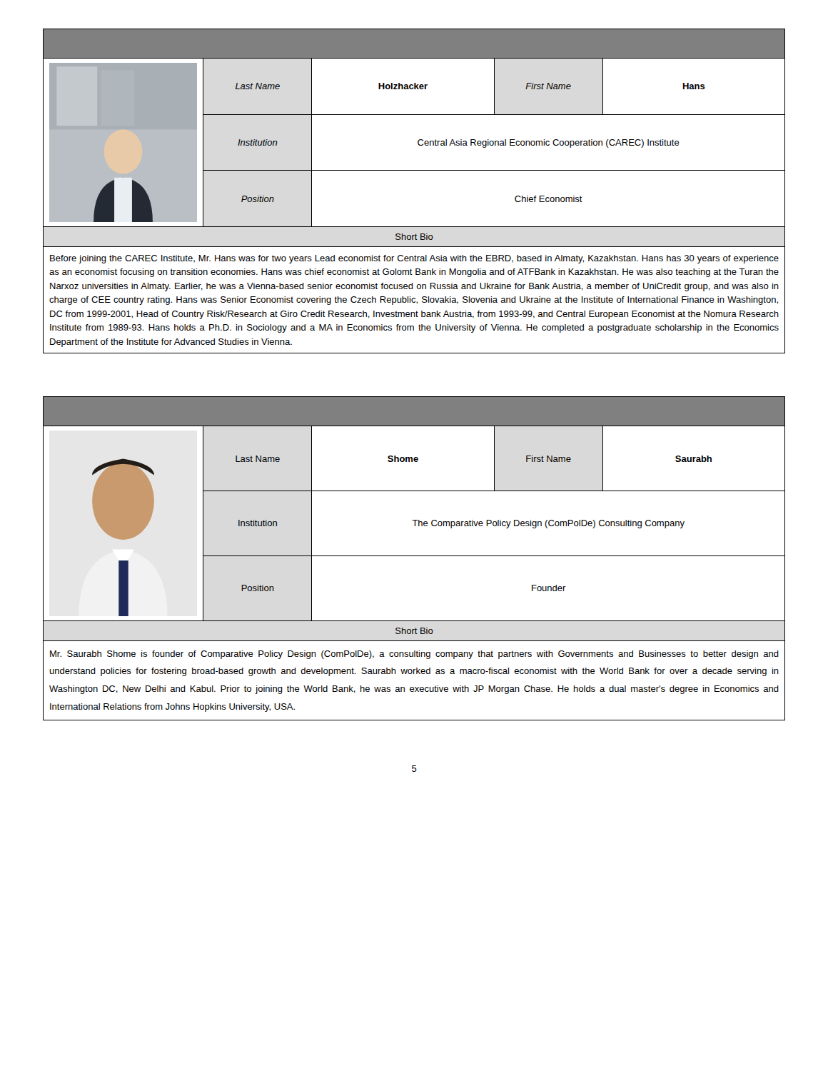| | Last Name | Holzhacker | First Name | Hans |
| Institution | Central Asia Regional Economic Cooperation (CAREC) Institute |
| Position | Chief Economist |
| Short Bio |
| Before joining the CAREC Institute, Mr. Hans was for two years Lead economist for Central Asia with the EBRD, based in Almaty, Kazakhstan. Hans has 30 years of experience as an economist focusing on transition economies. Hans was chief economist at Golomt Bank in Mongolia and of ATFBank in Kazakhstan. He was also teaching at the Turan the Narxoz universities in Almaty. Earlier, he was a Vienna-based senior economist focused on Russia and Ukraine for Bank Austria, a member of UniCredit group, and was also in charge of CEE country rating. Hans was Senior Economist covering the Czech Republic, Slovakia, Slovenia and Ukraine at the Institute of International Finance in Washington, DC from 1999-2001, Head of Country Risk/Research at Giro Credit Research, Investment bank Austria, from 1993-99, and Central European Economist at the Nomura Research Institute from 1989-93. Hans holds a Ph.D. in Sociology and a MA in Economics from the University of Vienna. He completed a postgraduate scholarship in the Economics Department of the Institute for Advanced Studies in Vienna. |
| | Last Name | Shome | First Name | Saurabh |
| Institution | The Comparative Policy Design (ComPolDe) Consulting Company |
| Position | Founder |
| Short Bio |
| Mr. Saurabh Shome is founder of Comparative Policy Design (ComPolDe), a consulting company that partners with Governments and Businesses to better design and understand policies for fostering broad-based growth and development. Saurabh worked as a macro-fiscal economist with the World Bank for over a decade serving in Washington DC, New Delhi and Kabul. Prior to joining the World Bank, he was an executive with JP Morgan Chase. He holds a dual master's degree in Economics and International Relations from Johns Hopkins University, USA. |
5